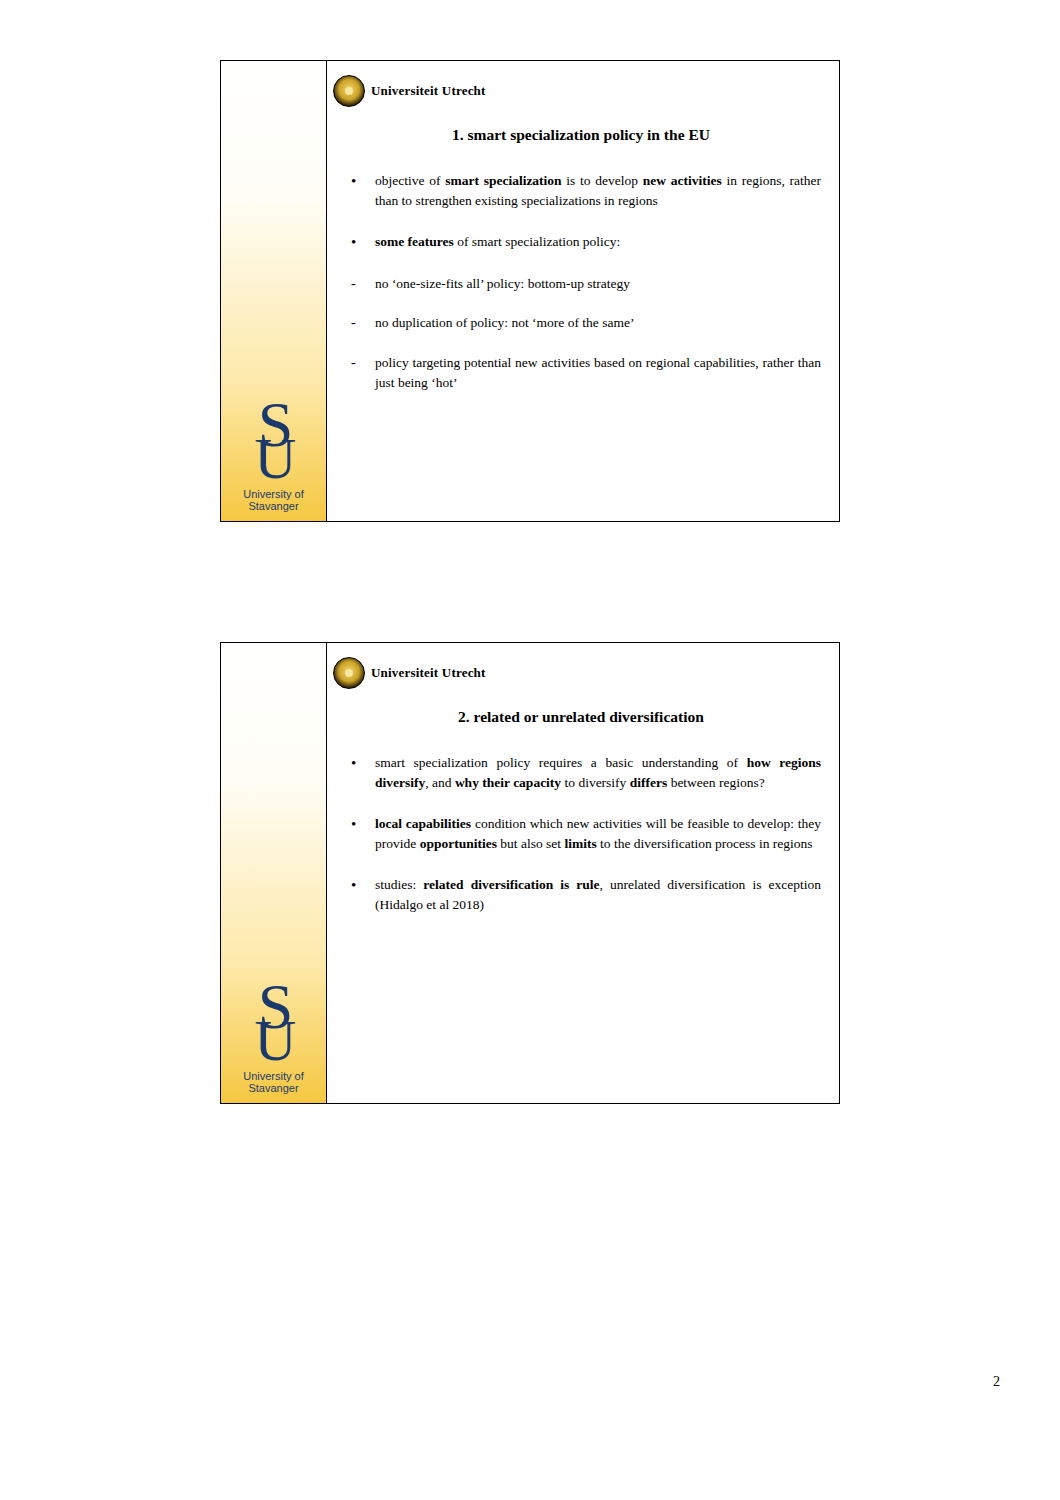S U
University of
Stavanger
Universiteit Utrecht
1. smart specialization policy in the EU
objective of smart specialization is to develop new activities in regions, rather than to strengthen existing specializations in regions
some features of smart specialization policy:
no ‘one-size-fits all’ policy: bottom-up strategy
no duplication of policy: not ‘more of the same’
policy targeting potential new activities based on regional capabilities, rather than just being ‘hot’
S U
University of
Stavanger
Universiteit Utrecht
2. related or unrelated diversification
smart specialization policy requires a basic understanding of how regions diversify, and why their capacity to diversify differs between regions?
local capabilities condition which new activities will be feasible to develop: they provide opportunities but also set limits to the diversification process in regions
studies: related diversification is rule, unrelated diversification is exception (Hidalgo et al 2018)
2